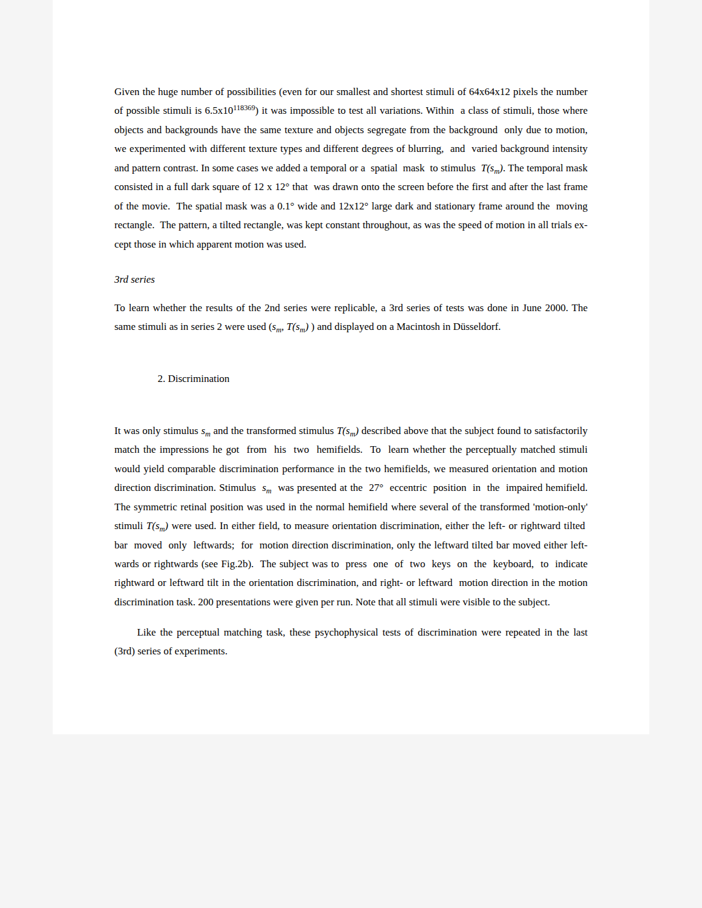Given the huge number of possibilities (even for our smallest and shortest stimuli of 64x64x12 pixels the number of possible stimuli is 6.5x10118369) it was impossible to test all variations. Within a class of stimuli, those where objects and backgrounds have the same texture and objects segregate from the background only due to motion, we experimented with different texture types and different degrees of blurring, and varied background intensity and pattern contrast. In some cases we added a temporal or a spatial mask to stimulus T(sm). The temporal mask consisted in a full dark square of 12 x 12° that was drawn onto the screen before the first and after the last frame of the movie. The spatial mask was a 0.1° wide and 12x12° large dark and stationary frame around the moving rectangle. The pattern, a tilted rectangle, was kept constant throughout, as was the speed of motion in all trials except those in which apparent motion was used.
3rd series
To learn whether the results of the 2nd series were replicable, a 3rd series of tests was done in June 2000. The same stimuli as in series 2 were used (sm, T(sm) ) and displayed on a Macintosh in Düsseldorf.
2. Discrimination
It was only stimulus sm and the transformed stimulus T(sm) described above that the subject found to satisfactorily match the impressions he got from his two hemifields. To learn whether the perceptually matched stimuli would yield comparable discrimination performance in the two hemifields, we measured orientation and motion direction discrimination. Stimulus sm was presented at the 27° eccentric position in the impaired hemifield. The symmetric retinal position was used in the normal hemifield where several of the transformed 'motion-only' stimuli T(sm) were used. In either field, to measure orientation discrimination, either the left- or rightward tilted bar moved only leftwards; for motion direction discrimination, only the leftward tilted bar moved either leftwards or rightwards (see Fig.2b). The subject was to press one of two keys on the keyboard, to indicate rightward or leftward tilt in the orientation discrimination, and right- or leftward motion direction in the motion discrimination task. 200 presentations were given per run. Note that all stimuli were visible to the subject.
Like the perceptual matching task, these psychophysical tests of discrimination were repeated in the last (3rd) series of experiments.